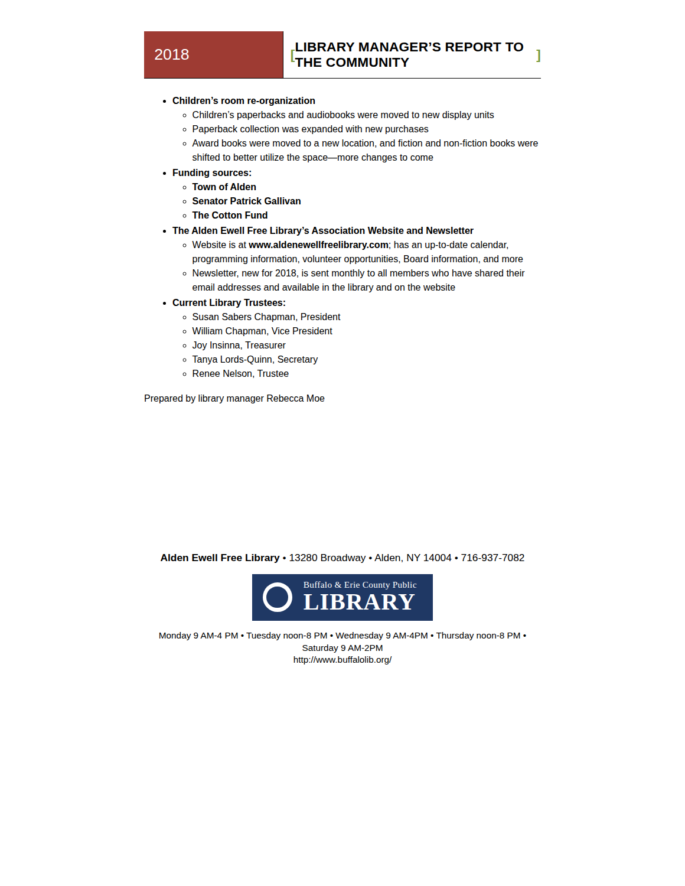2018
[LIBRARY MANAGER’S REPORT TO THE COMMUNITY]
Children’s room re-organization
Children’s paperbacks and audiobooks were moved to new display units
Paperback collection was expanded with new purchases
Award books were moved to a new location, and fiction and non-fiction books were shifted to better utilize the space—more changes to come
Funding sources:
Town of Alden
Senator Patrick Gallivan
The Cotton Fund
The Alden Ewell Free Library’s Association Website and Newsletter
Website is at www.aldenewellfreelibrary.com; has an up-to-date calendar, programming information, volunteer opportunities, Board information, and more
Newsletter, new for 2018, is sent monthly to all members who have shared their email addresses and available in the library and on the website
Current Library Trustees:
Susan Sabers Chapman, President
William Chapman, Vice President
Joy Insinna, Treasurer
Tanya Lords-Quinn, Secretary
Renee Nelson, Trustee
Prepared by library manager Rebecca Moe
Alden Ewell Free Library • 13280 Broadway • Alden, NY 14004 • 716-937-7082
Buffalo & Erie County Public
LIBRARY
Monday 9 AM-4 PM • Tuesday noon-8 PM • Wednesday 9 AM-4PM • Thursday noon-8 PM • Saturday 9 AM-2PM
http://www.buffalolib.org/